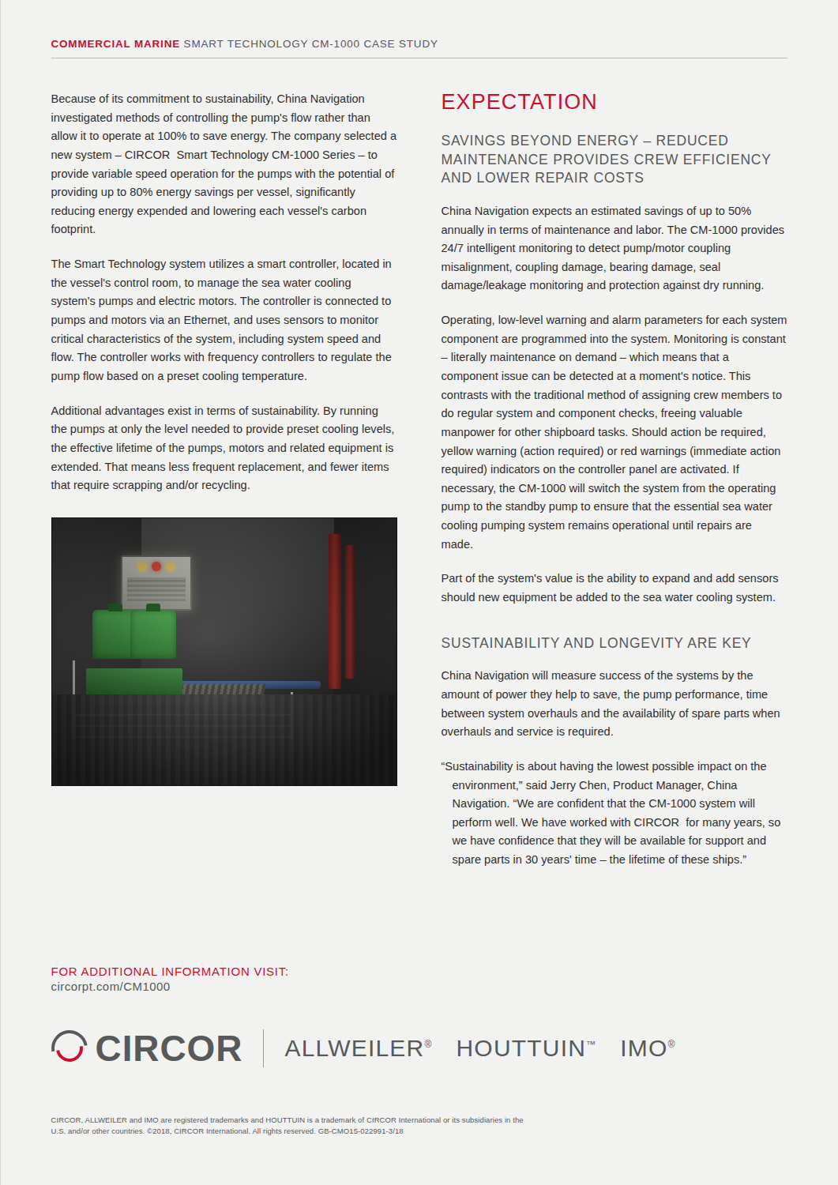COMMERCIAL MARINE SMART TECHNOLOGY CM-1000 CASE STUDY
Because of its commitment to sustainability, China Navigation investigated methods of controlling the pump's flow rather than allow it to operate at 100% to save energy. The company selected a new system – CIRCOR Smart Technology CM-1000 Series – to provide variable speed operation for the pumps with the potential of providing up to 80% energy savings per vessel, significantly reducing energy expended and lowering each vessel's carbon footprint.
The Smart Technology system utilizes a smart controller, located in the vessel's control room, to manage the sea water cooling system's pumps and electric motors. The controller is connected to pumps and motors via an Ethernet, and uses sensors to monitor critical characteristics of the system, including system speed and flow. The controller works with frequency controllers to regulate the pump flow based on a preset cooling temperature.
Additional advantages exist in terms of sustainability. By running the pumps at only the level needed to provide preset cooling levels, the effective lifetime of the pumps, motors and related equipment is extended. That means less frequent replacement, and fewer items that require scrapping and/or recycling.
Expectation
Savings beyond energy – reduced maintenance provides crew efficiency and lower repair costs
China Navigation expects an estimated savings of up to 50% annually in terms of maintenance and labor. The CM-1000 provides 24/7 intelligent monitoring to detect pump/motor coupling misalignment, coupling damage, bearing damage, seal damage/leakage monitoring and protection against dry running.
Operating, low-level warning and alarm parameters for each system component are programmed into the system. Monitoring is constant – literally maintenance on demand – which means that a component issue can be detected at a moment's notice. This contrasts with the traditional method of assigning crew members to do regular system and component checks, freeing valuable manpower for other shipboard tasks. Should action be required, yellow warning (action required) or red warnings (immediate action required) indicators on the controller panel are activated. If necessary, the CM-1000 will switch the system from the operating pump to the standby pump to ensure that the essential sea water cooling pumping system remains operational until repairs are made.
Part of the system's value is the ability to expand and add sensors should new equipment be added to the sea water cooling system.
Sustainability and longevity are key
China Navigation will measure success of the systems by the amount of power they help to save, the pump performance, time between system overhauls and the availability of spare parts when overhauls and service is required.
“Sustainability is about having the lowest possible impact on the environment,” said Jerry Chen, Product Manager, China Navigation. “We are confident that the CM-1000 system will perform well. We have worked with CIRCOR for many years, so we have confidence that they will be available for support and spare parts in 30 years' time – the lifetime of these ships.”
For additional information visit:
circorpt.com/CM1000
CIRCOR
ALLWEILER® HOUTTUIN™ IMO®
CIRCOR, ALLWEILER and IMO are registered trademarks and HOUTTUIN is a trademark of CIRCOR International or its subsidiaries in the
U.S. and/or other countries. ©2018, CIRCOR International. All rights reserved. GB-CMO15-022991-3/18